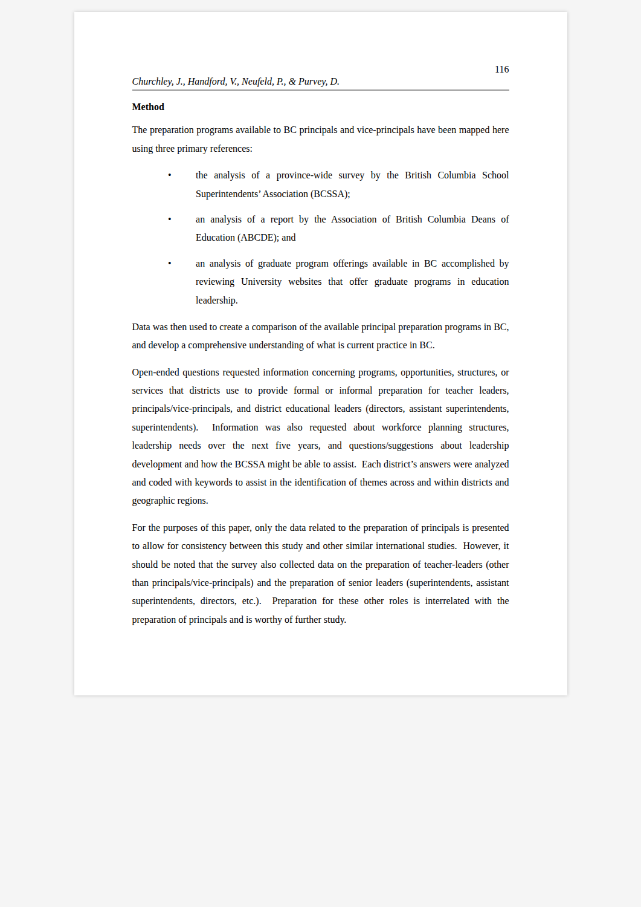116
Churchley, J., Handford, V., Neufeld, P., & Purvey, D.
Method
The preparation programs available to BC principals and vice-principals have been mapped here using three primary references:
the analysis of a province-wide survey by the British Columbia School Superintendents’ Association (BCSSA);
an analysis of a report by the Association of British Columbia Deans of Education (ABCDE); and
an analysis of graduate program offerings available in BC accomplished by reviewing University websites that offer graduate programs in education leadership.
Data was then used to create a comparison of the available principal preparation programs in BC, and develop a comprehensive understanding of what is current practice in BC.
Open-ended questions requested information concerning programs, opportunities, structures, or services that districts use to provide formal or informal preparation for teacher leaders, principals/vice-principals, and district educational leaders (directors, assistant superintendents, superintendents). Information was also requested about workforce planning structures, leadership needs over the next five years, and questions/suggestions about leadership development and how the BCSSA might be able to assist. Each district’s answers were analyzed and coded with keywords to assist in the identification of themes across and within districts and geographic regions.
For the purposes of this paper, only the data related to the preparation of principals is presented to allow for consistency between this study and other similar international studies. However, it should be noted that the survey also collected data on the preparation of teacher-leaders (other than principals/vice-principals) and the preparation of senior leaders (superintendents, assistant superintendents, directors, etc.). Preparation for these other roles is interrelated with the preparation of principals and is worthy of further study.